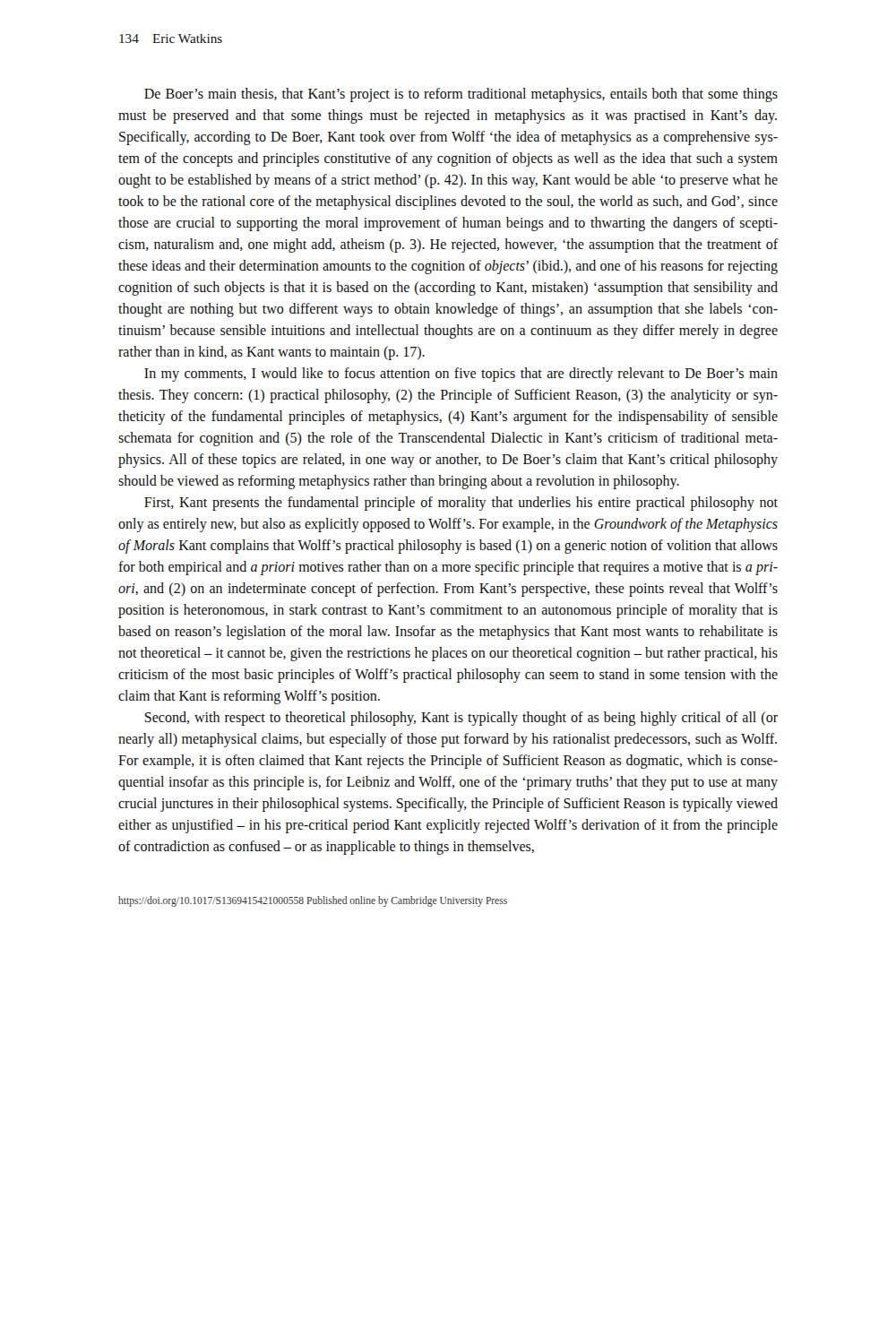134 Eric Watkins
De Boer’s main thesis, that Kant’s project is to reform traditional metaphysics, entails both that some things must be preserved and that some things must be rejected in metaphysics as it was practised in Kant’s day. Specifically, according to De Boer, Kant took over from Wolff ‘the idea of metaphysics as a comprehensive system of the concepts and principles constitutive of any cognition of objects as well as the idea that such a system ought to be established by means of a strict method’ (p. 42). In this way, Kant would be able ‘to preserve what he took to be the rational core of the metaphysical disciplines devoted to the soul, the world as such, and God’, since those are crucial to supporting the moral improvement of human beings and to thwarting the dangers of scepticism, naturalism and, one might add, atheism (p. 3). He rejected, however, ‘the assumption that the treatment of these ideas and their determination amounts to the cognition of objects’ (ibid.), and one of his reasons for rejecting cognition of such objects is that it is based on the (according to Kant, mistaken) ‘assumption that sensibility and thought are nothing but two different ways to obtain knowledge of things’, an assumption that she labels ‘continuism’ because sensible intuitions and intellectual thoughts are on a continuum as they differ merely in degree rather than in kind, as Kant wants to maintain (p. 17).
In my comments, I would like to focus attention on five topics that are directly relevant to De Boer’s main thesis. They concern: (1) practical philosophy, (2) the Principle of Sufficient Reason, (3) the analyticity or syntheticity of the fundamental principles of metaphysics, (4) Kant’s argument for the indispensability of sensible schemata for cognition and (5) the role of the Transcendental Dialectic in Kant’s criticism of traditional metaphysics. All of these topics are related, in one way or another, to De Boer’s claim that Kant’s critical philosophy should be viewed as reforming metaphysics rather than bringing about a revolution in philosophy.
First, Kant presents the fundamental principle of morality that underlies his entire practical philosophy not only as entirely new, but also as explicitly opposed to Wolff’s. For example, in the Groundwork of the Metaphysics of Morals Kant complains that Wolff’s practical philosophy is based (1) on a generic notion of volition that allows for both empirical and a priori motives rather than on a more specific principle that requires a motive that is a priori, and (2) on an indeterminate concept of perfection. From Kant’s perspective, these points reveal that Wolff’s position is heteronomous, in stark contrast to Kant’s commitment to an autonomous principle of morality that is based on reason’s legislation of the moral law. Insofar as the metaphysics that Kant most wants to rehabilitate is not theoretical – it cannot be, given the restrictions he places on our theoretical cognition – but rather practical, his criticism of the most basic principles of Wolff’s practical philosophy can seem to stand in some tension with the claim that Kant is reforming Wolff’s position.
Second, with respect to theoretical philosophy, Kant is typically thought of as being highly critical of all (or nearly all) metaphysical claims, but especially of those put forward by his rationalist predecessors, such as Wolff. For example, it is often claimed that Kant rejects the Principle of Sufficient Reason as dogmatic, which is consequential insofar as this principle is, for Leibniz and Wolff, one of the ‘primary truths’ that they put to use at many crucial junctures in their philosophical systems. Specifically, the Principle of Sufficient Reason is typically viewed either as unjustified – in his pre-critical period Kant explicitly rejected Wolff’s derivation of it from the principle of contradiction as confused – or as inapplicable to things in themselves,
https://doi.org/10.1017/S1369415421000558 Published online by Cambridge University Press